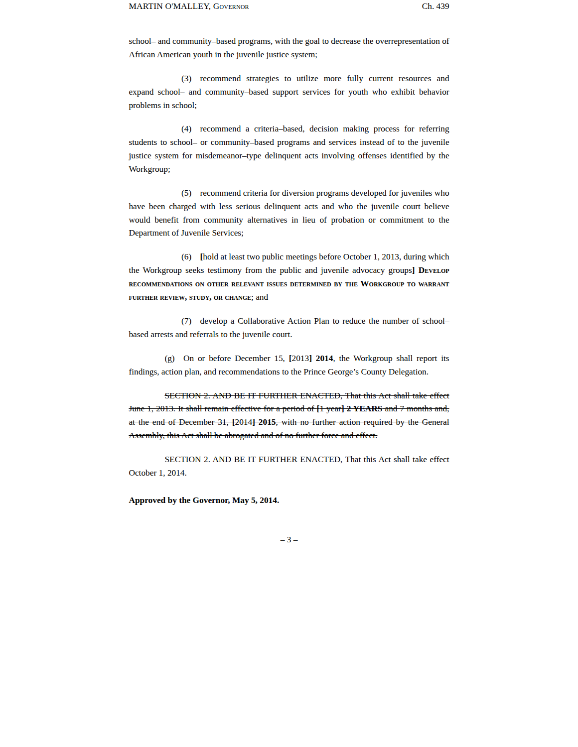MARTIN O'MALLEY, Governor Ch. 439
school– and community–based programs, with the goal to decrease the overrepresentation of African American youth in the juvenile justice system;
(3) recommend strategies to utilize more fully current resources and expand school– and community–based support services for youth who exhibit behavior problems in school;
(4) recommend a criteria–based, decision making process for referring students to school– or community–based programs and services instead of to the juvenile justice system for misdemeanor–type delinquent acts involving offenses identified by the Workgroup;
(5) recommend criteria for diversion programs developed for juveniles who have been charged with less serious delinquent acts and who the juvenile court believe would benefit from community alternatives in lieu of probation or commitment to the Department of Juvenile Services;
(6) [hold at least two public meetings before October 1, 2013, during which the Workgroup seeks testimony from the public and juvenile advocacy groups] Develop recommendations on other relevant issues determined by the Workgroup to warrant further review, study, or change; and
(7) develop a Collaborative Action Plan to reduce the number of school–based arrests and referrals to the juvenile court.
(g) On or before December 15, [2013] 2014, the Workgroup shall report its findings, action plan, and recommendations to the Prince George’s County Delegation.
SECTION 2. AND BE IT FURTHER ENACTED, That this Act shall take effect June 1, 2013. It shall remain effective for a period of [1 year] 2 YEARS and 7 months and, at the end of December 31, [2014] 2015, with no further action required by the General Assembly, this Act shall be abrogated and of no further force and effect.
SECTION 2. AND BE IT FURTHER ENACTED, That this Act shall take effect October 1, 2014.
Approved by the Governor, May 5, 2014.
– 3 –